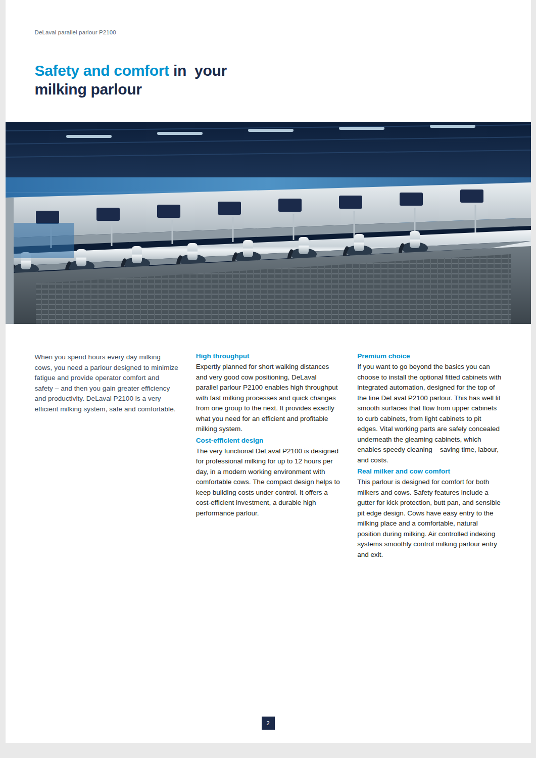DeLaval parallel parlour P2100
Safety and comfort in your
milking parlour
When you spend hours every day milking cows, you need a parlour designed to minimize fatigue and provide operator comfort and safety – and then you gain greater efficiency and productivity. DeLaval P2100 is a very efficient milking system, safe and comfortable.
High throughput
Expertly planned for short walking distances and very good cow positioning, DeLaval parallel parlour P2100 enables high throughput with fast milking processes and quick changes from one group to the next. It provides exactly what you need for an efficient and profitable milking system.
Cost-efficient design
The very functional DeLaval P2100 is designed for professional milking for up to 12 hours per day, in a modern working environment with comfortable cows. The compact design helps to keep building costs under control. It offers a cost-efficient investment, a durable high performance parlour.
Premium choice
If you want to go beyond the basics you can choose to install the optional fitted cabinets with integrated automation, designed for the top of the line DeLaval P2100 parlour. This has well lit smooth surfaces that flow from upper cabinets to curb cabinets, from light cabinets to pit edges. Vital working parts are safely concealed underneath the gleaming cabinets, which enables speedy cleaning – saving time, labour, and costs.
Real milker and cow comfort
This parlour is designed for comfort for both milkers and cows. Safety features include a gutter for kick protection, butt pan, and sensible pit edge design. Cows have easy entry to the milking place and a comfortable, natural position during milking. Air controlled indexing systems smoothly control milking parlour entry and exit.
2